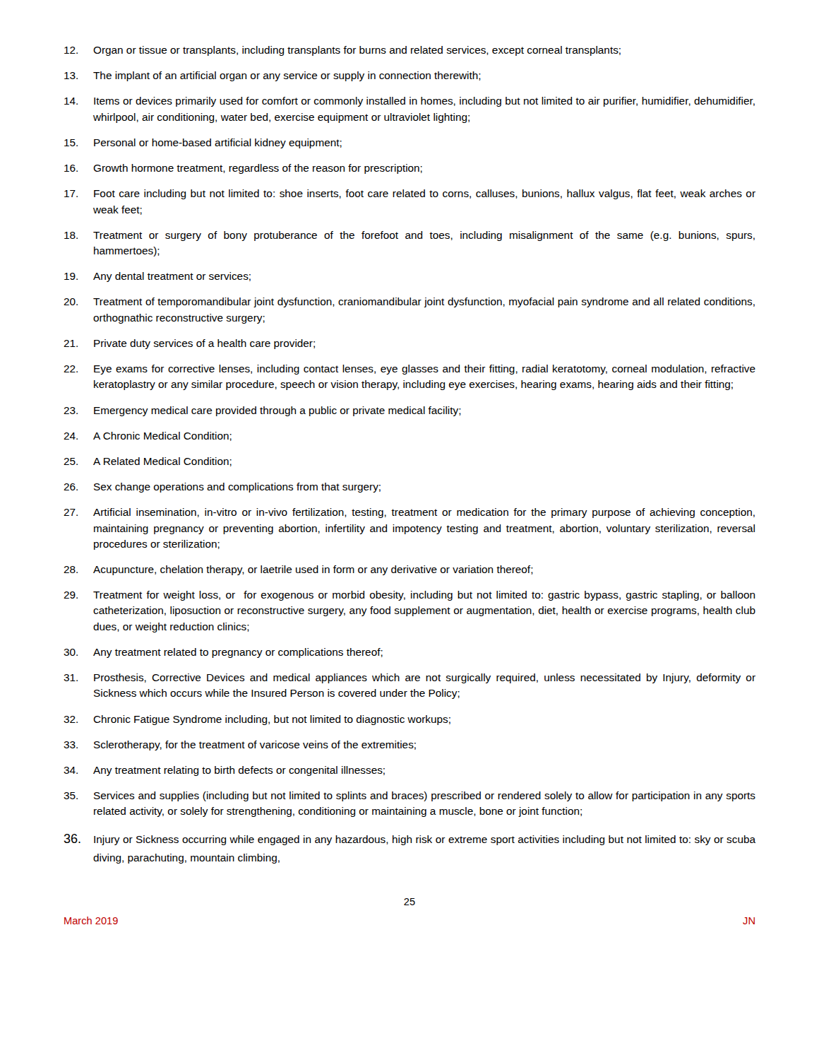12. Organ or tissue or transplants, including transplants for burns and related services, except corneal transplants;
13. The implant of an artificial organ or any service or supply in connection therewith;
14. Items or devices primarily used for comfort or commonly installed in homes, including but not limited to air purifier, humidifier, dehumidifier, whirlpool, air conditioning, water bed, exercise equipment or ultraviolet lighting;
15. Personal or home-based artificial kidney equipment;
16. Growth hormone treatment, regardless of the reason for prescription;
17. Foot care including but not limited to: shoe inserts, foot care related to corns, calluses, bunions, hallux valgus, flat feet, weak arches or weak feet;
18. Treatment or surgery of bony protuberance of the forefoot and toes, including misalignment of the same (e.g. bunions, spurs, hammertoes);
19. Any dental treatment or services;
20. Treatment of temporomandibular joint dysfunction, craniomandibular joint dysfunction, myofacial pain syndrome and all related conditions, orthognathic reconstructive surgery;
21. Private duty services of a health care provider;
22. Eye exams for corrective lenses, including contact lenses, eye glasses and their fitting, radial keratotomy, corneal modulation, refractive keratoplastry or any similar procedure, speech or vision therapy, including eye exercises, hearing exams, hearing aids and their fitting;
23. Emergency medical care provided through a public or private medical facility;
24. A Chronic Medical Condition;
25. A Related Medical Condition;
26. Sex change operations and complications from that surgery;
27. Artificial insemination, in-vitro or in-vivo fertilization, testing, treatment or medication for the primary purpose of achieving conception, maintaining pregnancy or preventing abortion, infertility and impotency testing and treatment, abortion, voluntary sterilization, reversal procedures or sterilization;
28. Acupuncture, chelation therapy, or laetrile used in form or any derivative or variation thereof;
29. Treatment for weight loss, or for exogenous or morbid obesity, including but not limited to: gastric bypass, gastric stapling, or balloon catheterization, liposuction or reconstructive surgery, any food supplement or augmentation, diet, health or exercise programs, health club dues, or weight reduction clinics;
30. Any treatment related to pregnancy or complications thereof;
31. Prosthesis, Corrective Devices and medical appliances which are not surgically required, unless necessitated by Injury, deformity or Sickness which occurs while the Insured Person is covered under the Policy;
32. Chronic Fatigue Syndrome including, but not limited to diagnostic workups;
33. Sclerotherapy, for the treatment of varicose veins of the extremities;
34. Any treatment relating to birth defects or congenital illnesses;
35. Services and supplies (including but not limited to splints and braces) prescribed or rendered solely to allow for participation in any sports related activity, or solely for strengthening, conditioning or maintaining a muscle, bone or joint function;
36. Injury or Sickness occurring while engaged in any hazardous, high risk or extreme sport activities including but not limited to: sky or scuba diving, parachuting, mountain climbing,
25
March 2019 JN